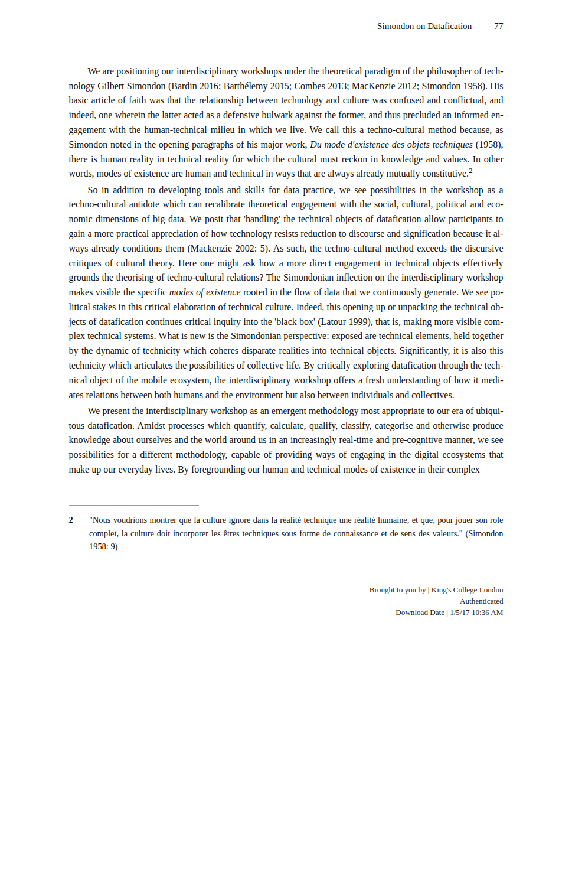Simondon on Datafication 77
We are positioning our interdisciplinary workshops under the theoretical paradigm of the philosopher of technology Gilbert Simondon (Bardin 2016; Barthélemy 2015; Combes 2013; MacKenzie 2012; Simondon 1958). His basic article of faith was that the relationship between technology and culture was confused and conflictual, and indeed, one wherein the latter acted as a defensive bulwark against the former, and thus precluded an informed engagement with the human-technical milieu in which we live. We call this a techno-cultural method because, as Simondon noted in the opening paragraphs of his major work, Du mode d'existence des objets techniques (1958), there is human reality in technical reality for which the cultural must reckon in knowledge and values. In other words, modes of existence are human and technical in ways that are always already mutually constitutive.2
So in addition to developing tools and skills for data practice, we see possibilities in the workshop as a techno-cultural antidote which can recalibrate theoretical engagement with the social, cultural, political and economic dimensions of big data. We posit that 'handling' the technical objects of datafication allow participants to gain a more practical appreciation of how technology resists reduction to discourse and signification because it always already conditions them (Mackenzie 2002: 5). As such, the techno-cultural method exceeds the discursive critiques of cultural theory. Here one might ask how a more direct engagement in technical objects effectively grounds the theorising of techno-cultural relations? The Simondonian inflection on the interdisciplinary workshop makes visible the specific modes of existence rooted in the flow of data that we continuously generate. We see political stakes in this critical elaboration of technical culture. Indeed, this opening up or unpacking the technical objects of datafication continues critical inquiry into the 'black box' (Latour 1999), that is, making more visible complex technical systems. What is new is the Simondonian perspective: exposed are technical elements, held together by the dynamic of technicity which coheres disparate realities into technical objects. Significantly, it is also this technicity which articulates the possibilities of collective life. By critically exploring datafication through the technical object of the mobile ecosystem, the interdisciplinary workshop offers a fresh understanding of how it mediates relations between both humans and the environment but also between individuals and collectives.
We present the interdisciplinary workshop as an emergent methodology most appropriate to our era of ubiquitous datafication. Amidst processes which quantify, calculate, qualify, classify, categorise and otherwise produce knowledge about ourselves and the world around us in an increasingly real-time and pre-cognitive manner, we see possibilities for a different methodology, capable of providing ways of engaging in the digital ecosystems that make up our everyday lives. By foregrounding our human and technical modes of existence in their complex
2 "Nous voudrions montrer que la culture ignore dans la réalité technique une réalité humaine, et que, pour jouer son role complet, la culture doit incorporer les êtres techniques sous forme de connaissance et de sens des valeurs." (Simondon 1958: 9)
Brought to you by | King's College London
Authenticated
Download Date | 1/5/17 10:36 AM